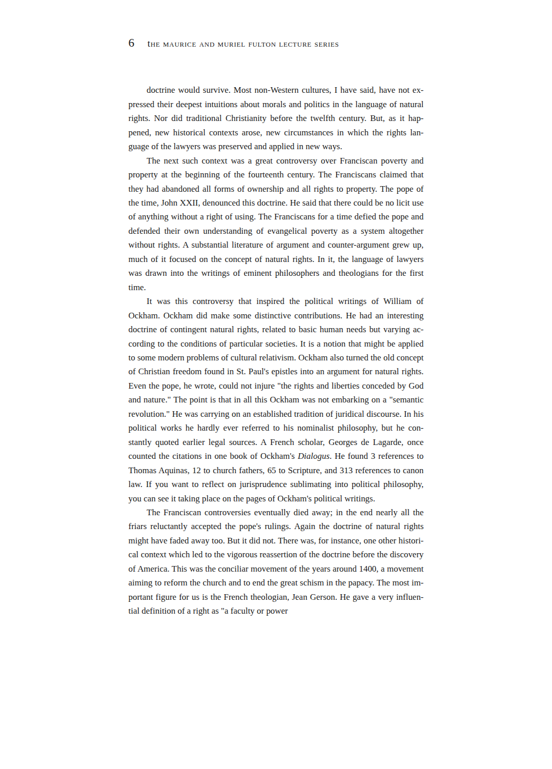6 The Maurice and Muriel Fulton Lecture Series
doctrine would survive. Most non-Western cultures, I have said, have not expressed their deepest intuitions about morals and politics in the language of natural rights. Nor did traditional Christianity before the twelfth century. But, as it happened, new historical contexts arose, new circumstances in which the rights language of the lawyers was preserved and applied in new ways.
The next such context was a great controversy over Franciscan poverty and property at the beginning of the fourteenth century. The Franciscans claimed that they had abandoned all forms of ownership and all rights to property. The pope of the time, John XXII, denounced this doctrine. He said that there could be no licit use of anything without a right of using. The Franciscans for a time defied the pope and defended their own understanding of evangelical poverty as a system altogether without rights. A substantial literature of argument and counter-argument grew up, much of it focused on the concept of natural rights. In it, the language of lawyers was drawn into the writings of eminent philosophers and theologians for the first time.
It was this controversy that inspired the political writings of William of Ockham. Ockham did make some distinctive contributions. He had an interesting doctrine of contingent natural rights, related to basic human needs but varying according to the conditions of particular societies. It is a notion that might be applied to some modern problems of cultural relativism. Ockham also turned the old concept of Christian freedom found in St. Paul's epistles into an argument for natural rights. Even the pope, he wrote, could not injure "the rights and liberties conceded by God and nature." The point is that in all this Ockham was not embarking on a "semantic revolution." He was carrying on an established tradition of juridical discourse. In his political works he hardly ever referred to his nominalist philosophy, but he constantly quoted earlier legal sources. A French scholar, Georges de Lagarde, once counted the citations in one book of Ockham's Dialogus. He found 3 references to Thomas Aquinas, 12 to church fathers, 65 to Scripture, and 313 references to canon law. If you want to reflect on jurisprudence sublimating into political philosophy, you can see it taking place on the pages of Ockham's political writings.
The Franciscan controversies eventually died away; in the end nearly all the friars reluctantly accepted the pope's rulings. Again the doctrine of natural rights might have faded away too. But it did not. There was, for instance, one other historical context which led to the vigorous reassertion of the doctrine before the discovery of America. This was the conciliar movement of the years around 1400, a movement aiming to reform the church and to end the great schism in the papacy. The most important figure for us is the French theologian, Jean Gerson. He gave a very influential definition of a right as "a faculty or power